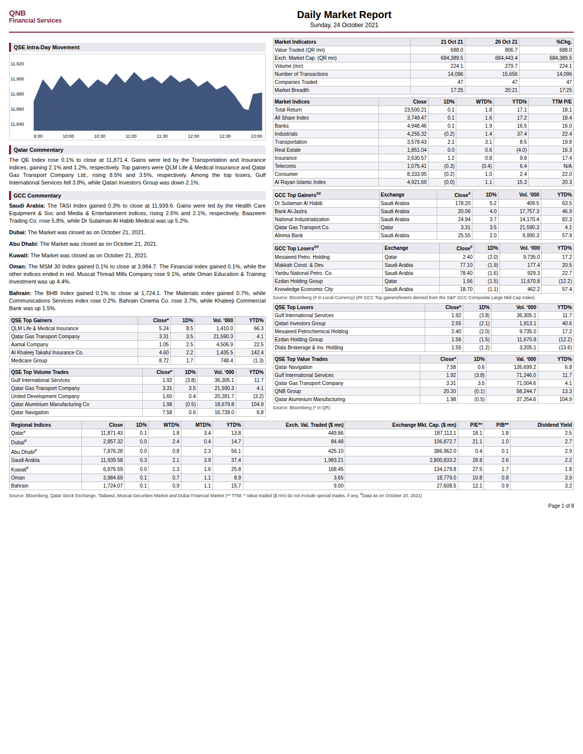QNBFinancial Services
Daily Market Report
Sunday, 24 October 2021
QSE Intra-Day Movement
11,920
11,900
11,880
11,860
11,840
9:3010:0010:3011:0011:3012:0012:3013:00
Qatar Commentary
The QE Index rose 0.1% to close at 11,871.4. Gains were led by the Transportation and Insurance indices, gaining 2.1% and 1.2%, respectively. Top gainers were QLM Life & Medical Insurance and Qatar Gas Transport Company Ltd., rising 8.5% and 3.5%, respectively. Among the top losers, Gulf International Services fell 3.8%, while Qatari Investors Group was down 2.1%.
GCC Commentary
Saudi Arabia: The TASI Index gained 0.3% to close at 11,939.6. Gains were led by the Health Care Equipment & Svc and Media & Entertainment indices, rising 2.6% and 2.1%, respectively. Baazeem Trading Co. rose 5.8%, while Dr Sulaiman Al Habib Medical was up 5.2%.
Dubai: The Market was closed as on October 21, 2021.
Abu Dhabi: The Market was closed as on October 21, 2021.
Kuwait: The Market was closed as on October 21, 2021.
Oman: The MSM 30 Index gained 0.1% to close at 3,984.7. The Financial index gained 0.1%, while the other indices ended in red. Muscat Thread Mills Company rose 9.1%, while Oman Education & Training Investment was up 4.4%.
Bahrain: The BHB Index gained 0.1% to close at 1,724.1. The Materials index gained 0.7%, while Communications Services index rose 0.2%. Bahrain Cinema Co. rose 3.7%, while Khaleeji Commercial Bank was up 1.5%.
| QSE Top Gainers | Close* | 1D% | Vol. ‘000 | YTD% |
| --- | --- | --- | --- | --- |
| QLM Life & Medical Insurance | 5.24 | 8.5 | 1,410.0 | 66.3 |
| Qatar Gas Transport Company | 3.31 | 3.5 | 21,590.3 | 4.1 |
| Aamal Company | 1.05 | 2.5 | 4,506.9 | 22.5 |
| Al Khaleej Takaful Insurance Co. | 4.60 | 2.2 | 1,435.5 | 142.4 |
| Medicare Group | 8.72 | 1.7 | 748.4 | (1.3) |
| QSE Top Volume Trades | Close* | 1D% | Vol. ‘000 | YTD% |
| --- | --- | --- | --- | --- |
| Gulf International Services | 1.92 | (3.8) | 36,305.1 | 11.7 |
| Qatar Gas Transport Company | 3.31 | 3.5 | 21,590.3 | 4.1 |
| United Development Company | 1.60 | 0.4 | 20,281.7 | (3.2) |
| Qatar Aluminium Manufacturing Co | 1.98 | (0.5) | 18,679.8 | 104.9 |
| Qatar Navigation | 7.58 | 0.6 | 16,739.0 | 6.8 |
| Market Indicators | 21 Oct 21 | 20 Oct 21 | %Chg. |
| --- | --- | --- | --- |
| Value Traded (QR mn) | 688.0 | 806.7 | 688.0 |
| Exch. Market Cap. (QR mn) | 684,389.5 | 684,443.4 | 684,389.5 |
| Volume (mn) | 224.1 | 279.7 | 224.1 |
| Number of Transactions | 14,096 | 15,656 | 14,096 |
| Companies Traded | 47 | 47 | 47 |
| Market Breadth | 17:25 | 20:21 | 17:25 |
| Market Indices | Close | 1D% | WTD% | YTD% | TTM P/E |
| --- | --- | --- | --- | --- | --- |
| Total Return | 23,500.21 | 0.1 | 1.8 | 17.1 | 18.1 |
| All Share Index | 3,749.47 | 0.1 | 1.6 | 17.2 | 18.4 |
| Banks | 4,948.46 | 0.1 | 1.9 | 16.5 | 16.0 |
| Industrials | 4,255.32 | (0.2) | 1.4 | 37.4 | 22.4 |
| Transportation | 3,578.43 | 2.1 | 3.1 | 8.5 | 19.8 |
| Real Estate | 1,851.04 | 0.0 | 0.6 | (4.0) | 16.3 |
| Insurance | 2,630.57 | 1.2 | 0.8 | 9.8 | 17.4 |
| Telecoms | 1,075.41 | (0.3) | (0.4) | 6.4 | N/A |
| Consumer | 8,333.95 | (0.2) | 1.0 | 2.4 | 22.0 |
| Al Rayan Islamic Index | 4,921.69 | (0.0) | 1.1 | 15.3 | 20.3 |
| GCC Top Gainers ## | Exchange | Close # | 1D% | Vol. ‘000 | YTD% |
| --- | --- | --- | --- | --- | --- |
| Dr Sulaiman Al Habib | Saudi Arabia | 178.20 | 5.2 | 409.5 | 63.5 |
| Bank Al-Jazira | Saudi Arabia | 20.06 | 4.0 | 17,757.3 | 46.9 |
| National Industrialization | Saudi Arabia | 24.94 | 3.7 | 14,170.4 | 82.3 |
| Qatar Gas Transport Co. | Qatar | 3.31 | 3.5 | 21,590.3 | 4.1 |
| Alinma Bank | Saudi Arabia | 25.55 | 2.0 | 9,990.3 | 57.9 |
| GCC Top Losers ## | Exchange | Close # | 1D% | Vol. ‘000 | YTD% |
| --- | --- | --- | --- | --- | --- |
| Mesaieed Petro. Holding | Qatar | 2.40 | (2.0) | 9,735.0 | 17.2 |
| Makkah Const. & Dev. | Saudi Arabia | 77.10 | (1.9) | 177.4 | 20.5 |
| Yanbu National Petro. Co. | Saudi Arabia | 78.40 | (1.6) | 929.3 | 22.7 |
| Ezdan Holding Group | Qatar | 1.56 | (1.5) | 11,670.8 | (12.2) |
| Knowledge Economic City | Saudi Arabia | 18.70 | (1.1) | 462.2 | 57.4 |
Source: Bloomberg (# in Local Currency) (## GCC Top gainers/losers derived from the S&P GCC Composite Large Mid Cap Index)
| QSE Top Losers | Close* | 1D% | Vol. ‘000 | YTD% |
| --- | --- | --- | --- | --- |
| Gulf International Services | 1.92 | (3.8) | 36,305.1 | 11.7 |
| Qatari Investors Group | 2.55 | (2.1) | 1,913.1 | 40.6 |
| Mesaieed Petrochemical Holding | 2.40 | (2.0) | 9,735.0 | 17.2 |
| Ezdan Holding Group | 1.56 | (1.5) | 11,670.8 | (12.2) |
| Dlala Brokerage & Inv. Holding | 1.55 | (1.2) | 3,205.1 | (13.6) |
| QSE Top Value Trades | Close* | 1D% | Val. ‘000 | YTD% |
| --- | --- | --- | --- | --- |
| Qatar Navigation | 7.58 | 0.6 | 126,699.2 | 6.8 |
| Gulf International Services | 1.92 | (3.8) | 71,246.0 | 11.7 |
| Qatar Gas Transport Company | 3.31 | 3.5 | 71,004.6 | 4.1 |
| QNB Group | 20.20 | (0.1) | 58,244.7 | 13.3 |
| Qatar Aluminium Manufacturing | 1.98 | (0.5) | 37,254.6 | 104.9 |
Source: Bloomberg (* in QR)
| Regional Indices | Close | 1D% | WTD% | MTD% | YTD% | Exch. Val. Traded ($ mn) | Exchange Mkt. Cap. ($ mn) | P/E** | P/B** | Dividend Yield |
| --- | --- | --- | --- | --- | --- | --- | --- | --- | --- | --- |
| Qatar* | 11,871.43 | 0.1 | 1.8 | 3.4 | 13.8 | 449.86 | 187,112.1 | 18.1 | 1.8 | 2.5 |
| Dubai # | 2,857.32 | 0.0 | 2.4 | 0.4 | 14.7 | 84.48 | 106,872.7 | 21.1 | 1.0 | 2.7 |
| Abu Dhabi # | 7,876.28 | 0.0 | 0.8 | 2.3 | 56.1 | 425.10 | 386,962.0 | 0.4 | 0.1 | 2.9 |
| Saudi Arabia | 11,939.58 | 0.3 | 2.1 | 3.9 | 37.4 | 1,983.21 | 2,800,833.2 | 28.8 | 2.6 | 2.2 |
| Kuwait # | 6,976.59 | 0.0 | 1.3 | 1.6 | 25.8 | 168.45 | 134,179.8 | 27.5 | 1.7 | 1.8 |
| Oman | 3,984.69 | 0.1 | 0.7 | 1.1 | 8.9 | 3.65 | 18,779.0 | 10.8 | 0.8 | 3.9 |
| Bahrain | 1,724.07 | 0.1 | 0.9 | 1.1 | 15.7 | 9.00 | 27,608.5 | 12.1 | 0.9 | 3.2 |
Source: Bloomberg, Qatar Stock Exchange, Tadawul, Muscat Securities Market and Dubai Financial Market (** TTM; * Value traded ($ mn) do not include special trades, if any, #Data as on October 20, 2021)
Page 1 of 8